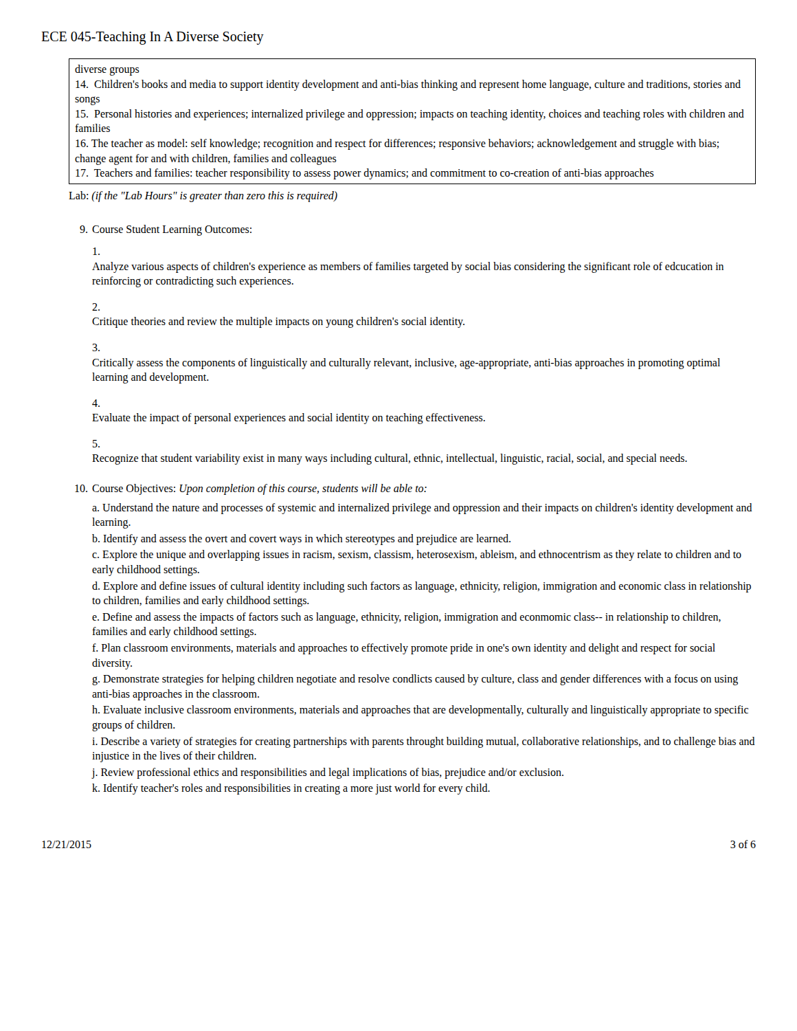ECE 045-Teaching In A Diverse Society
diverse groups
14. Children's books and media to support identity development and anti-bias thinking and represent home language, culture and traditions, stories and songs
15. Personal histories and experiences; internalized privilege and oppression; impacts on teaching identity, choices and teaching roles with children and families
16. The teacher as model: self knowledge; recognition and respect for differences; responsive behaviors; acknowledgement and struggle with bias; change agent for and with children, families and colleagues
17. Teachers and families: teacher responsibility to assess power dynamics; and commitment to co-creation of anti-bias approaches
Lab: (if the "Lab Hours" is greater than zero this is required)
9. Course Student Learning Outcomes:
1. Analyze various aspects of children's experience as members of families targeted by social bias considering the significant role of edcucation in reinforcing or contradicting such experiences.
2. Critique theories and review the multiple impacts on young children's social identity.
3. Critically assess the components of linguistically and culturally relevant, inclusive, age-appropriate, anti-bias approaches in promoting optimal learning and development.
4. Evaluate the impact of personal experiences and social identity on teaching effectiveness.
5. Recognize that student variability exist in many ways including cultural, ethnic, intellectual, linguistic, racial, social, and special needs.
10. Course Objectives: Upon completion of this course, students will be able to:
a. Understand the nature and processes of systemic and internalized privilege and oppression and their impacts on children's identity development and learning.
b. Identify and assess the overt and covert ways in which stereotypes and prejudice are learned.
c. Explore the unique and overlapping issues in racism, sexism, classism, heterosexism, ableism, and ethnocentrism as they relate to children and to early childhood settings.
d. Explore and define issues of cultural identity including such factors as language, ethnicity, religion, immigration and economic class in relationship to children, families and early childhood settings.
e. Define and assess the impacts of factors such as language, ethnicity, religion, immigration and econmomic class-- in relationship to children, families and early childhood settings.
f. Plan classroom environments, materials and approaches to effectively promote pride in one's own identity and delight and respect for social diversity.
g. Demonstrate strategies for helping children negotiate and resolve condlicts caused by culture, class and gender differences with a focus on using anti-bias approaches in the classroom.
h. Evaluate inclusive classroom environments, materials and approaches that are developmentally, culturally and linguistically appropriate to specific groups of children.
i. Describe a variety of strategies for creating partnerships with parents throught building mutual, collaborative relationships, and to challenge bias and injustice in the lives of their children.
j. Review professional ethics and responsibilities and legal implications of bias, prejudice and/or exclusion.
k. Identify teacher's roles and responsibilities in creating a more just world for every child.
12/21/2015
3 of 6